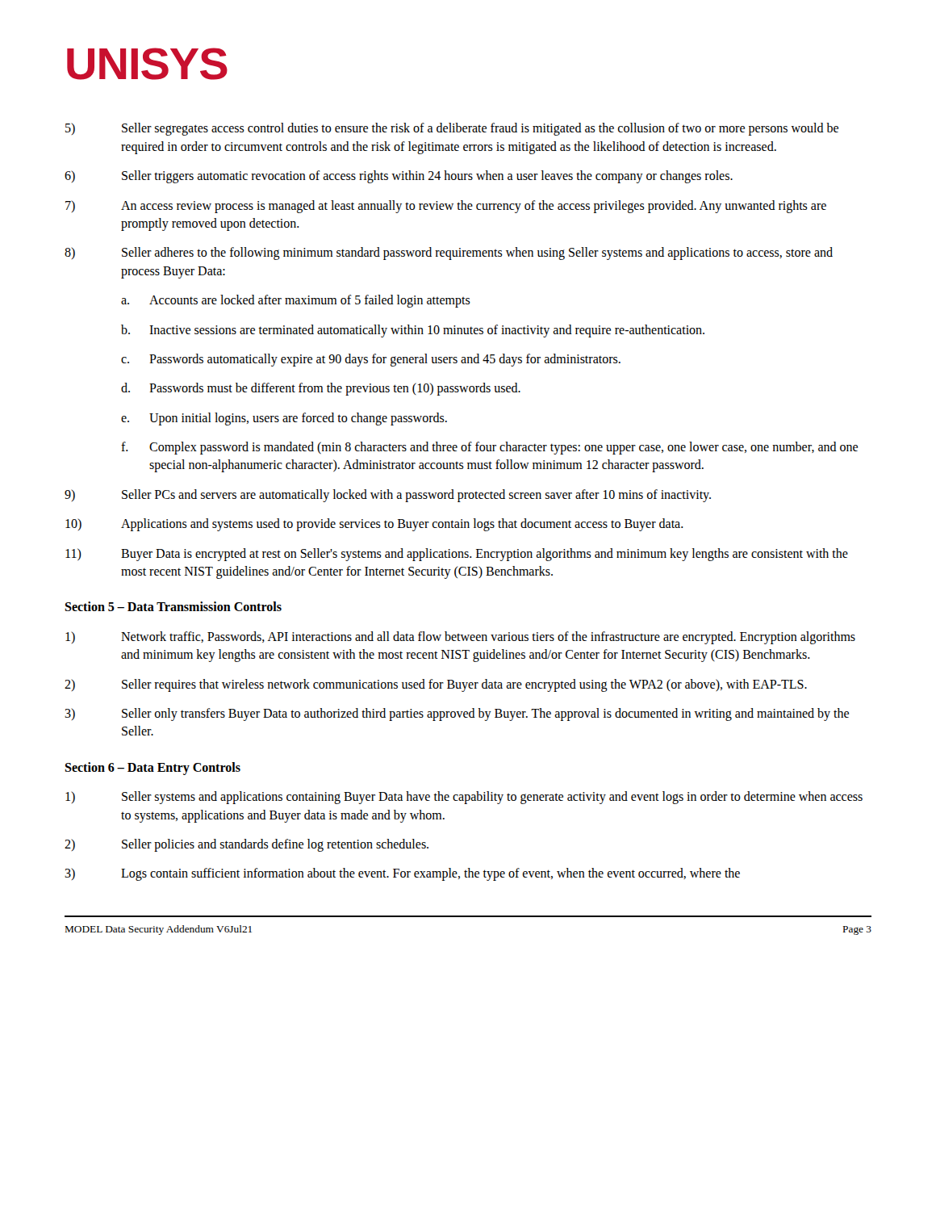UNISYS
5)
Seller segregates access control duties to ensure the risk of a deliberate fraud is mitigated as the collusion of two or more persons would be required in order to circumvent controls and the risk of legitimate errors is mitigated as the likelihood of detection is increased.
6)
Seller triggers automatic revocation of access rights within 24 hours when a user leaves the company or changes roles.
7)
An access review process is managed at least annually to review the currency of the access privileges provided. Any unwanted rights are promptly removed upon detection.
8)
Seller adheres to the following minimum standard password requirements when using Seller systems and applications to access, store and process Buyer Data:
a.
Accounts are locked after maximum of 5 failed login attempts
b.
Inactive sessions are terminated automatically within 10 minutes of inactivity and require re-authentication.
c.
Passwords automatically expire at 90 days for general users and 45 days for administrators.
d.
Passwords must be different from the previous ten (10) passwords used.
e.
Upon initial logins, users are forced to change passwords.
f.
Complex password is mandated (min 8 characters and three of four character types: one upper case, one lower case, one number, and one special non-alphanumeric character). Administrator accounts must follow minimum 12 character password.
9)
Seller PCs and servers are automatically locked with a password protected screen saver after 10 mins of inactivity.
10)
Applications and systems used to provide services to Buyer contain logs that document access to Buyer data.
11)
Buyer Data is encrypted at rest on Seller's systems and applications. Encryption algorithms and minimum key lengths are consistent with the most recent NIST guidelines and/or Center for Internet Security (CIS) Benchmarks.
Section 5 – Data Transmission Controls
1)
Network traffic, Passwords, API interactions and all data flow between various tiers of the infrastructure are encrypted. Encryption algorithms and minimum key lengths are consistent with the most recent NIST guidelines and/or Center for Internet Security (CIS) Benchmarks.
2)
Seller requires that wireless network communications used for Buyer data are encrypted using the WPA2 (or above), with EAP-TLS.
3)
Seller only transfers Buyer Data to authorized third parties approved by Buyer. The approval is documented in writing and maintained by the Seller.
Section 6 – Data Entry Controls
1)
Seller systems and applications containing Buyer Data have the capability to generate activity and event logs in order to determine when access to systems, applications and Buyer data is made and by whom.
2)
Seller policies and standards define log retention schedules.
3)
Logs contain sufficient information about the event. For example, the type of event, when the event occurred, where the
MODEL Data Security Addendum V6Jul21 Page 3